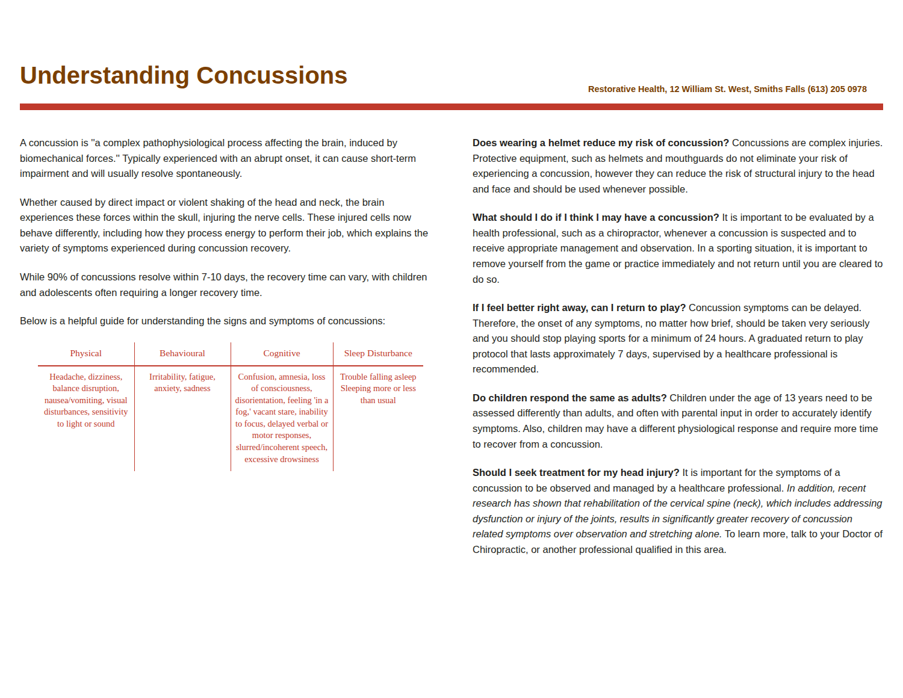Understanding Concussions
Restorative Health, 12 William St. West, Smiths Falls (613) 205 0978
A concussion is ''a complex pathophysiological process affecting the brain, induced by biomechanical forces.'' Typically experienced with an abrupt onset, it can cause short-term impairment and will usually resolve spontaneously.
Whether caused by direct impact or violent shaking of the head and neck, the brain experiences these forces within the skull, injuring the nerve cells. These injured cells now behave differently, including how they process energy to perform their job, which explains the variety of symptoms experienced during concussion recovery.
While 90% of concussions resolve within 7-10 days, the recovery time can vary, with children and adolescents often requiring a longer recovery time.
Below is a helpful guide for understanding the signs and symptoms of concussions:
| Physical | Behavioural | Cognitive | Sleep Disturbance |
| --- | --- | --- | --- |
| Headache, dizziness, balance disruption, nausea/vomiting, visual disturbances, sensitivity to light or sound | Irritability, fatigue, anxiety, sadness | Confusion, amnesia, loss of consciousness, disorientation, feeling 'in a fog,' vacant stare, inability to focus, delayed verbal or motor responses, slurred/incoherent speech, excessive drowsiness | Trouble falling asleep Sleeping more or less than usual |
Does wearing a helmet reduce my risk of concussion? Concussions are complex injuries. Protective equipment, such as helmets and mouthguards do not eliminate your risk of experiencing a concussion, however they can reduce the risk of structural injury to the head and face and should be used whenever possible.
What should I do if I think I may have a concussion? It is important to be evaluated by a health professional, such as a chiropractor, whenever a concussion is suspected and to receive appropriate management and observation. In a sporting situation, it is important to remove yourself from the game or practice immediately and not return until you are cleared to do so.
If I feel better right away, can I return to play? Concussion symptoms can be delayed. Therefore, the onset of any symptoms, no matter how brief, should be taken very seriously and you should stop playing sports for a minimum of 24 hours. A graduated return to play protocol that lasts approximately 7 days, supervised by a healthcare professional is recommended.
Do children respond the same as adults? Children under the age of 13 years need to be assessed differently than adults, and often with parental input in order to accurately identify symptoms. Also, children may have a different physiological response and require more time to recover from a concussion.
Should I seek treatment for my head injury? It is important for the symptoms of a concussion to be observed and managed by a healthcare professional. In addition, recent research has shown that rehabilitation of the cervical spine (neck), which includes addressing dysfunction or injury of the joints, results in significantly greater recovery of concussion related symptoms over observation and stretching alone. To learn more, talk to your Doctor of Chiropractic, or another professional qualified in this area.